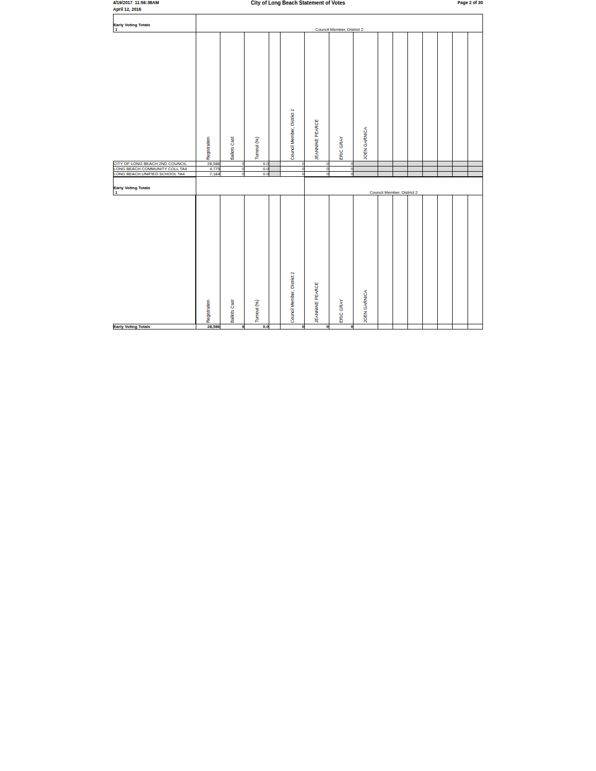4/19/2017 11:56:38AM
City of Long Beach Statement of Votes
Page 2 of 30
April 12, 2016
| Early Voting Totals 1 | Council Member, District 2 |
| | Registration | Ballots Cast | Turnout (%) | | Council Member, District 2 | JEANNINE PEARCE | ERIC GRAY | JOEN GARNICA | | | | | | | |
| CITY OF LONG BEACH 2ND COUNCIL | 28,586 | 0 | 0.0 | | 0 | 0 | 0 | | | | | | | | |
| LONG BEACH COMMUNITY COLL TA4 | 4,775 | 0 | 0.0 | | 0 | 0 | 0 | | | | | | | | |
| LONG BEACH UNIFIED SCHOOL TA4 | 7,184 | 0 | 0.0 | | 0 | 0 | 0 | | | | | | | | |
| Early Voting Totals 1 | | | | | | Council Member, District 2 |
| | Registration | Ballots Cast | Turnout (%) | | Council Member, District 2 | JEANNINE PEARCE | ERIC GRAY | JOEN GARNICA | | | | | | | |
| Early Voting Totals | 28,586 | 0 | 0.0 | | 0 | 0 | 0 | | | | | | | | |